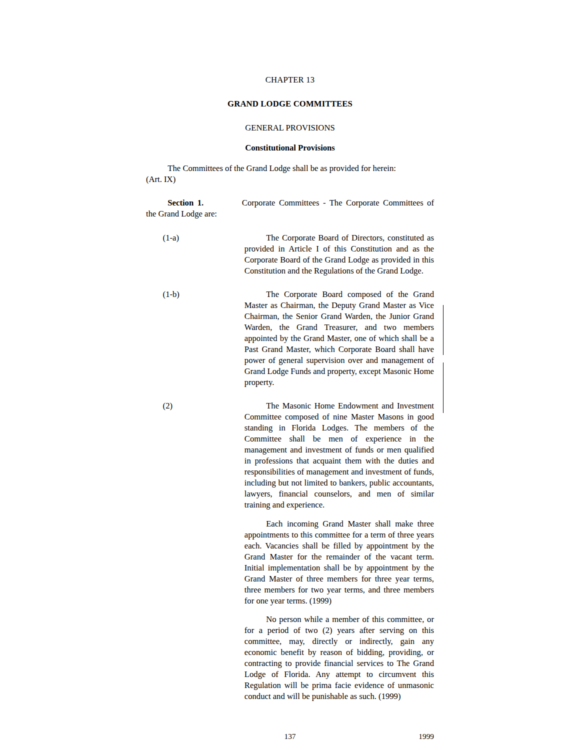CHAPTER 13
GRAND LODGE COMMITTEES
GENERAL PROVISIONS
Constitutional Provisions
The Committees of the Grand Lodge shall be as provided for herein:
(Art. IX)
Section 1. Corporate Committees - The Corporate Committees of the Grand Lodge are:
(1-a)
The Corporate Board of Directors, constituted as provided in Article I of this Constitution and as the Corporate Board of the Grand Lodge as provided in this Constitution and the Regulations of the Grand Lodge.
(1-b)
The Corporate Board composed of the Grand Master as Chairman, the Deputy Grand Master as Vice Chairman, the Senior Grand Warden, the Junior Grand Warden, the Grand Treasurer, and two members appointed by the Grand Master, one of which shall be a Past Grand Master, which Corporate Board shall have power of general supervision over and management of Grand Lodge Funds and property, except Masonic Home property.
(2)
The Masonic Home Endowment and Investment Committee composed of nine Master Masons in good standing in Florida Lodges. The members of the Committee shall be men of experience in the management and investment of funds or men qualified in professions that acquaint them with the duties and responsibilities of management and investment of funds, including but not limited to bankers, public accountants, lawyers, financial counselors, and men of similar training and experience.
Each incoming Grand Master shall make three appointments to this committee for a term of three years each. Vacancies shall be filled by appointment by the Grand Master for the remainder of the vacant term. Initial implementation shall be by appointment by the Grand Master of three members for three year terms, three members for two year terms, and three members for one year terms. (1999)
No person while a member of this committee, or for a period of two (2) years after serving on this committee, may, directly or indirectly, gain any economic benefit by reason of bidding, providing, or contracting to provide financial services to The Grand Lodge of Florida. Any attempt to circumvent this Regulation will be prima facie evidence of unmasonic conduct and will be punishable as such. (1999)
137 1999